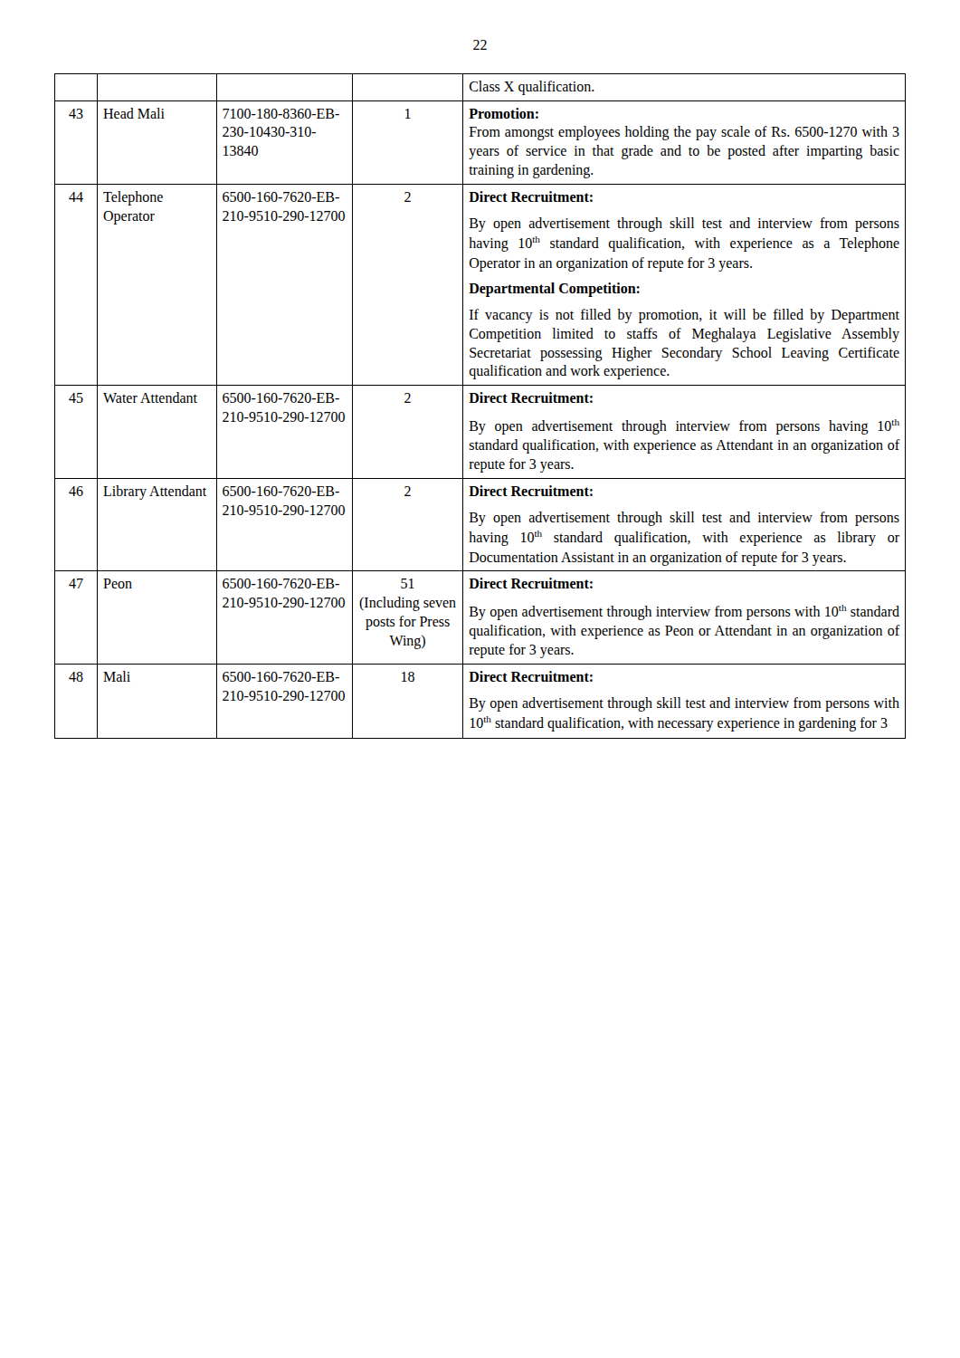22
| | | | | Class X qualification. |
| 43 | Head Mali | 7100-180-8360-EB-230-10430-310-13840 | 1 | Promotion: From amongst employees holding the pay scale of Rs. 6500-1270 with 3 years of service in that grade and to be posted after imparting basic training in gardening. |
| 44 | Telephone Operator | 6500-160-7620-EB-210-9510-290-12700 | 2 | Direct Recruitment: By open advertisement through skill test and interview from persons having 10 th standard qualification, with experience as a Telephone Operator in an organization of repute for 3 years. Departmental Competition: If vacancy is not filled by promotion, it will be filled by Department Competition limited to staffs of Meghalaya Legislative Assembly Secretariat possessing Higher Secondary School Leaving Certificate qualification and work experience. |
| 45 | Water Attendant | 6500-160-7620-EB-210-9510-290-12700 | 2 | Direct Recruitment: By open advertisement through interview from persons having 10 th standard qualification, with experience as Attendant in an organization of repute for 3 years. |
| 46 | Library Attendant | 6500-160-7620-EB-210-9510-290-12700 | 2 | Direct Recruitment: By open advertisement through skill test and interview from persons having 10 th standard qualification, with experience as library or Documentation Assistant in an organization of repute for 3 years. |
| 47 | Peon | 6500-160-7620-EB-210-9510-290-12700 | 51 (Including seven posts for Press Wing) | Direct Recruitment: By open advertisement through interview from persons with 10 th standard qualification, with experience as Peon or Attendant in an organization of repute for 3 years. |
| 48 | Mali | 6500-160-7620-EB-210-9510-290-12700 | 18 | Direct Recruitment: By open advertisement through skill test and interview from persons with 10 th standard qualification, with necessary experience in gardening for 3 |